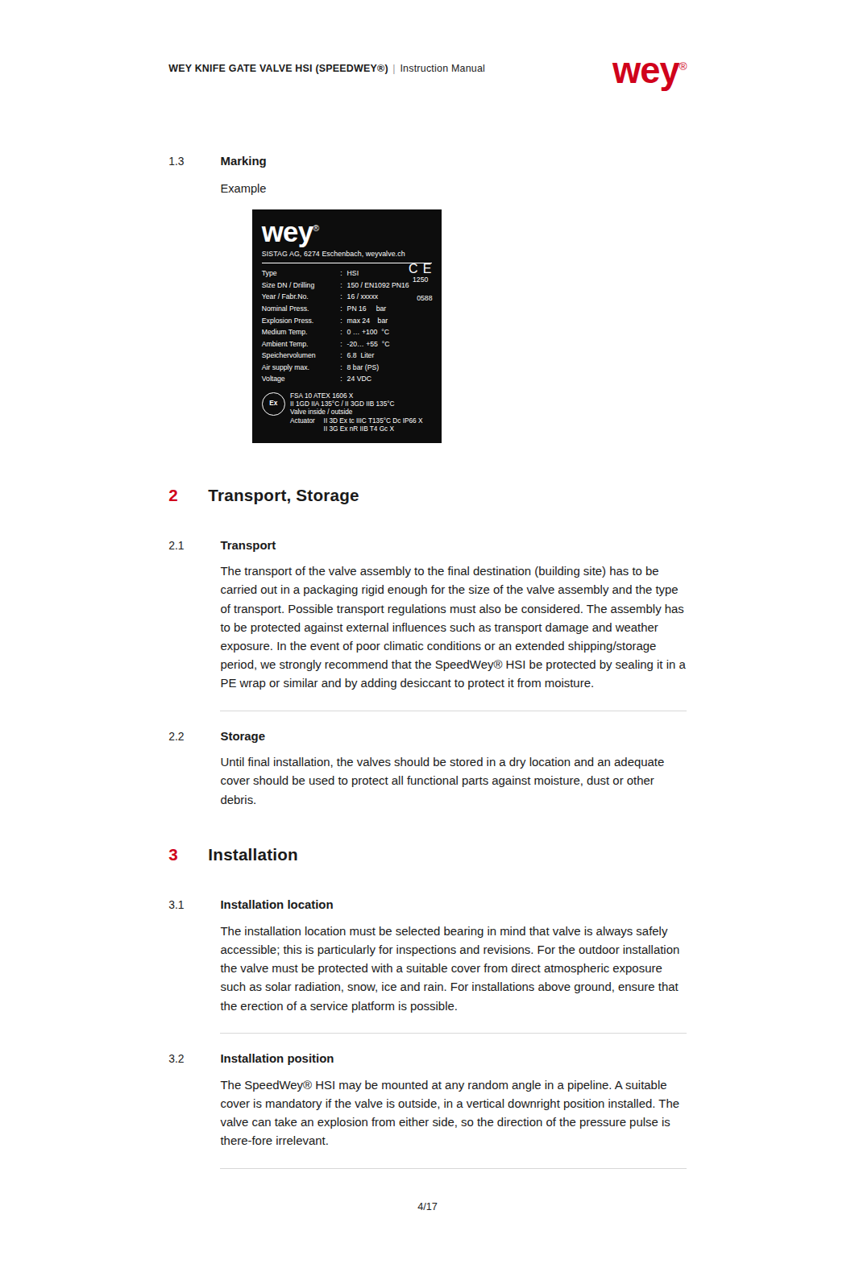Wey Knife Gate Valve HSI (SpeedWey®)|Instruction Manual
wey®
1.3
Marking
Example
wey®
SISTAG AG, 6274 Eschenbach, weyvalve.ch
| Type | : | HSI |
| Size DN / Drilling | : | 150 / EN1092 PN16 |
| Year / Fabr.No. | : | 16 / xxxxx |
| Nominal Press. | : | PN 16 bar |
| Explosion Press. | : | max 24 bar |
| Medium Temp. | : | 0 … +100 °C |
| Ambient Temp. | : | -20… +55 °C |
| Speichervolumen | : | 6.8 Liter |
| Air supply max. | : | 8 bar (PS) |
| Voltage | : | 24 VDC |
C E
1250
0588
Ex
FSA 10 ATEX 1606 X
II 1GD IIA 135°C / II 3GD IIB 135°C
Valve inside / outside
Actuator II 3D Ex tc IIIC T135°C Dc IP66 X
II 3G Ex nR IIB T4 Gc X
2
Transport, Storage
2.1
Transport
The transport of the valve assembly to the final destination (building site) has to be carried out in a packaging rigid enough for the size of the valve assembly and the type of transport. Possible transport regulations must also be considered. The assembly has to be protected against external influences such as transport damage and weather exposure. In the event of poor climatic conditions or an extended shipping/storage period, we strongly recommend that the SpeedWey® HSI be protected by sealing it in a PE wrap or similar and by adding desiccant to protect it from moisture.
2.2
Storage
Until final installation, the valves should be stored in a dry location and an adequate cover should be used to protect all functional parts against moisture, dust or other debris.
3
Installation
3.1
Installation location
The installation location must be selected bearing in mind that valve is always safely accessible; this is particularly for inspections and revisions. For the outdoor installation the valve must be protected with a suitable cover from direct atmospheric exposure such as solar radiation, snow, ice and rain. For installations above ground, ensure that the erection of a service platform is possible.
3.2
Installation position
The SpeedWey® HSI may be mounted at any random angle in a pipeline. A suitable cover is mandatory if the valve is outside, in a vertical downright position installed. The valve can take an explosion from either side, so the direction of the pressure pulse is there-fore irrelevant.
4/17